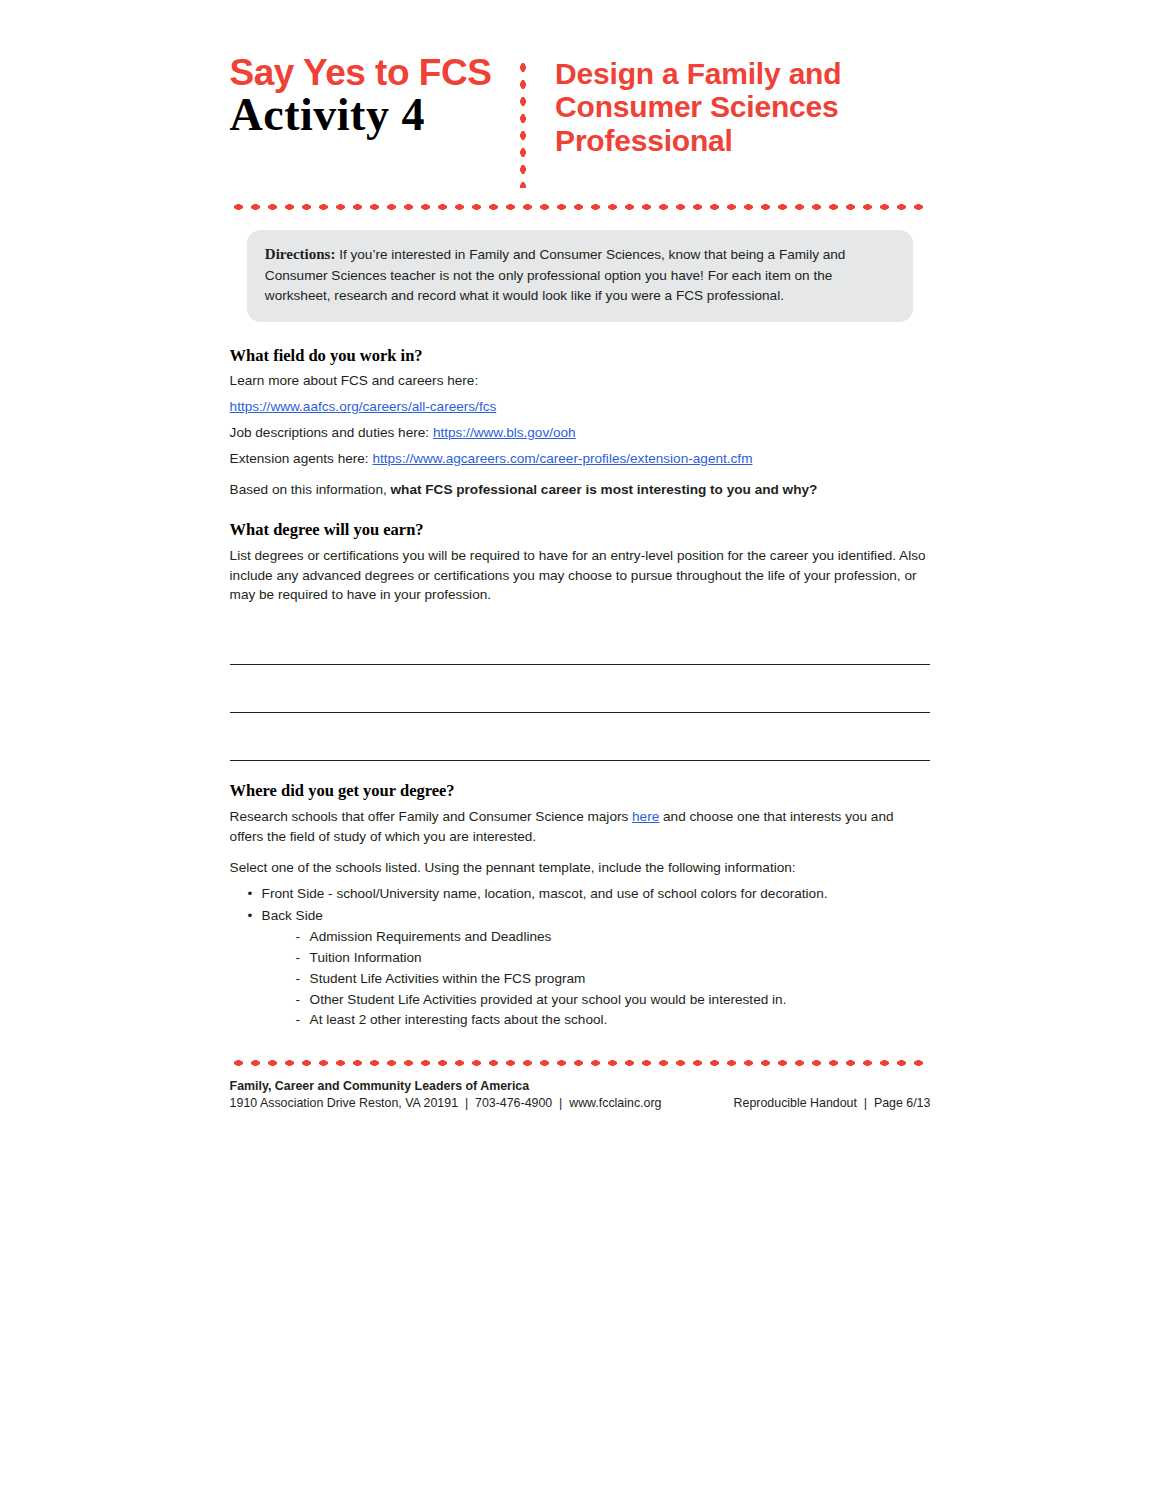Say Yes to FCS
Activity 4
Design a Family and
Consumer Sciences
Professional
Directions: If you’re interested in Family and Consumer Sciences, know that being a Family and Consumer Sciences teacher is not the only professional option you have! For each item on the worksheet, research and record what it would look like if you were a FCS professional.
What field do you work in?
Learn more about FCS and careers here:
https://www.aafcs.org/careers/all-careers/fcs
Job descriptions and duties here: https://www.bls.gov/ooh
Extension agents here: https://www.agcareers.com/career-profiles/extension-agent.cfm
Based on this information, what FCS professional career is most interesting to you and why?
What degree will you earn?
List degrees or certifications you will be required to have for an entry-level position for the career you identified. Also include any advanced degrees or certifications you may choose to pursue throughout the life of your profession, or may be required to have in your profession.
Where did you get your degree?
Research schools that offer Family and Consumer Science majors here and choose one that interests you and offers the field of study of which you are interested.
Select one of the schools listed. Using the pennant template, include the following information:
Front Side - school/University name, location, mascot, and use of school colors for decoration.
Back Side
Admission Requirements and Deadlines
Tuition Information
Student Life Activities within the FCS program
Other Student Life Activities provided at your school you would be interested in.
At least 2 other interesting facts about the school.
Family, Career and Community Leaders of America
1910 Association Drive Reston, VA 20191 | 703-476-4900 | www.fcclainc.org
Reproducible Handout | Page 6/13